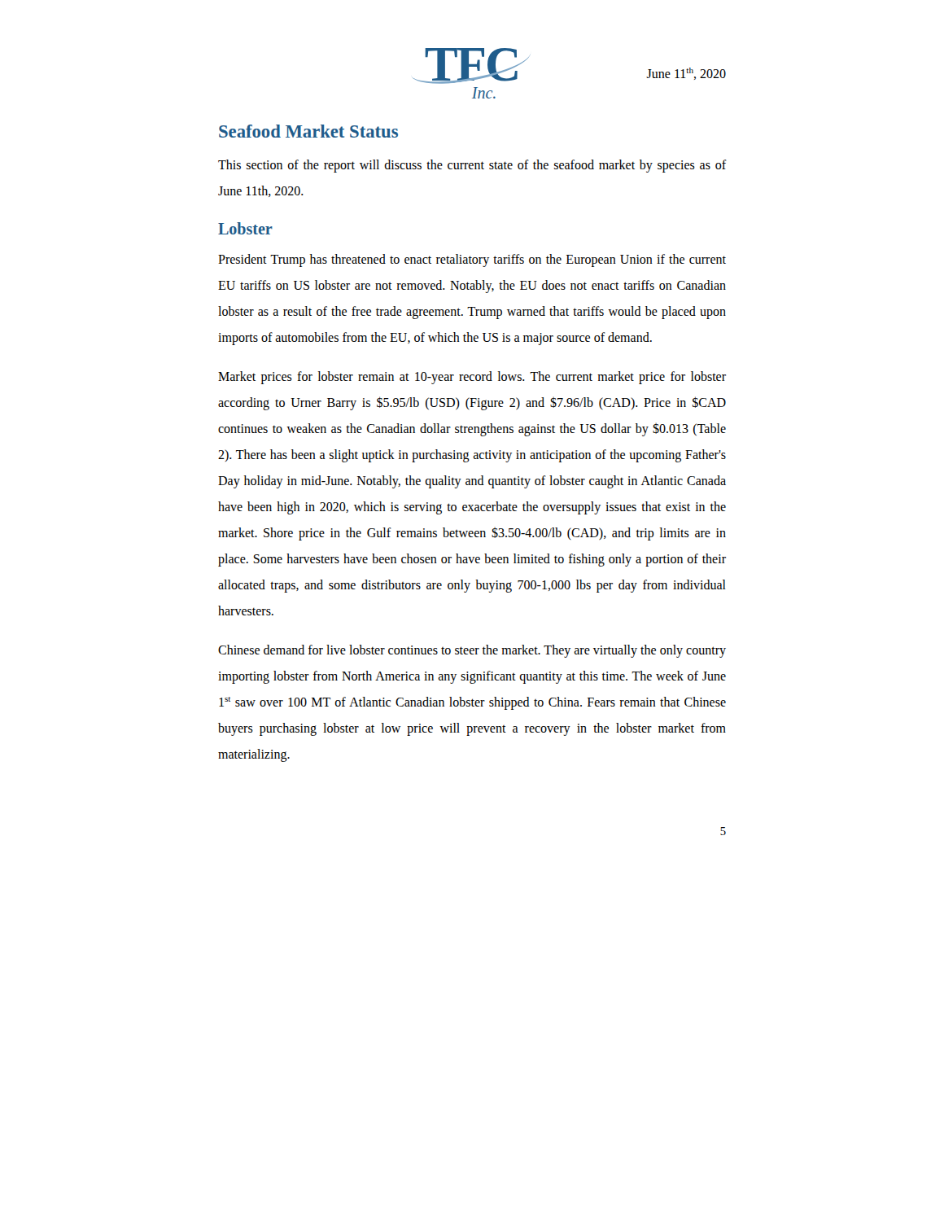TFC
Inc.
June 11th, 2020
Seafood Market Status
This section of the report will discuss the current state of the seafood market by species as of June 11th, 2020.
Lobster
President Trump has threatened to enact retaliatory tariffs on the European Union if the current EU tariffs on US lobster are not removed. Notably, the EU does not enact tariffs on Canadian lobster as a result of the free trade agreement. Trump warned that tariffs would be placed upon imports of automobiles from the EU, of which the US is a major source of demand.
Market prices for lobster remain at 10-year record lows. The current market price for lobster according to Urner Barry is $5.95/lb (USD) (Figure 2) and $7.96/lb (CAD). Price in $CAD continues to weaken as the Canadian dollar strengthens against the US dollar by $0.013 (Table 2). There has been a slight uptick in purchasing activity in anticipation of the upcoming Father's Day holiday in mid-June. Notably, the quality and quantity of lobster caught in Atlantic Canada have been high in 2020, which is serving to exacerbate the oversupply issues that exist in the market. Shore price in the Gulf remains between $3.50-4.00/lb (CAD), and trip limits are in place. Some harvesters have been chosen or have been limited to fishing only a portion of their allocated traps, and some distributors are only buying 700-1,000 lbs per day from individual harvesters.
Chinese demand for live lobster continues to steer the market. They are virtually the only country importing lobster from North America in any significant quantity at this time. The week of June 1st saw over 100 MT of Atlantic Canadian lobster shipped to China. Fears remain that Chinese buyers purchasing lobster at low price will prevent a recovery in the lobster market from materializing.
5